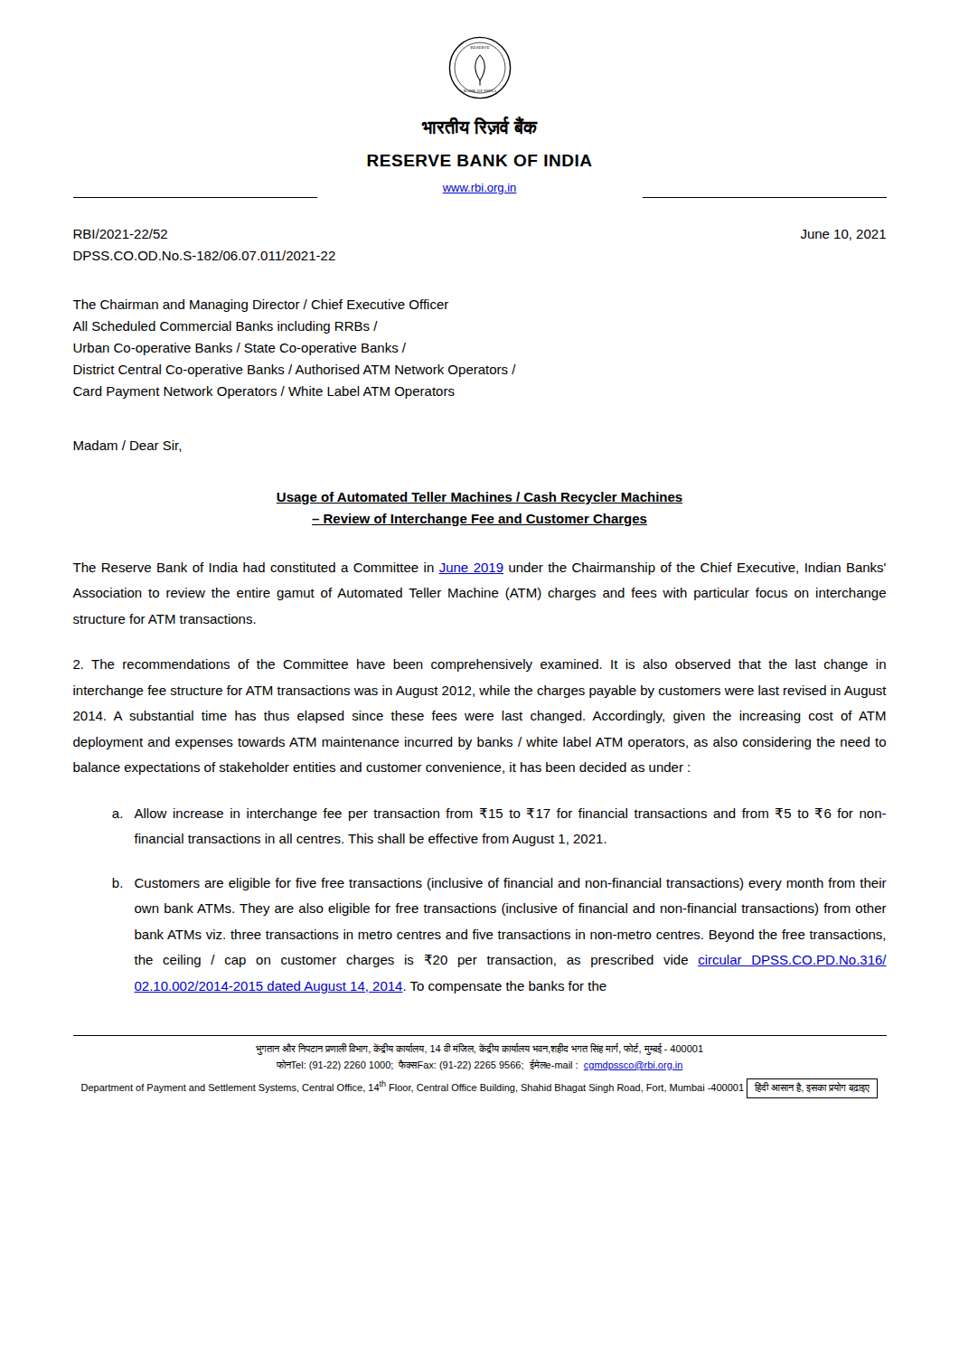भारतीय रिज़र्व बैंक
RESERVE BANK OF INDIA
www.rbi.org.in
RBI/2021-22/52
DPSS.CO.OD.No.S-182/06.07.011/2021-22
June 10, 2021
The Chairman and Managing Director / Chief Executive Officer
All Scheduled Commercial Banks including RRBs /
Urban Co-operative Banks / State Co-operative Banks /
District Central Co-operative Banks / Authorised ATM Network Operators /
Card Payment Network Operators / White Label ATM Operators
Madam / Dear Sir,
Usage of Automated Teller Machines / Cash Recycler Machines
– Review of Interchange Fee and Customer Charges
The Reserve Bank of India had constituted a Committee in June 2019 under the Chairmanship of the Chief Executive, Indian Banks' Association to review the entire gamut of Automated Teller Machine (ATM) charges and fees with particular focus on interchange structure for ATM transactions.
2. The recommendations of the Committee have been comprehensively examined. It is also observed that the last change in interchange fee structure for ATM transactions was in August 2012, while the charges payable by customers were last revised in August 2014. A substantial time has thus elapsed since these fees were last changed. Accordingly, given the increasing cost of ATM deployment and expenses towards ATM maintenance incurred by banks / white label ATM operators, as also considering the need to balance expectations of stakeholder entities and customer convenience, it has been decided as under :
Allow increase in interchange fee per transaction from ₹15 to ₹17 for financial transactions and from ₹5 to ₹6 for non-financial transactions in all centres. This shall be effective from August 1, 2021.
Customers are eligible for five free transactions (inclusive of financial and non-financial transactions) every month from their own bank ATMs. They are also eligible for free transactions (inclusive of financial and non-financial transactions) from other bank ATMs viz. three transactions in metro centres and five transactions in non-metro centres. Beyond the free transactions, the ceiling / cap on customer charges is ₹20 per transaction, as prescribed vide circular DPSS.CO.PD.No.316/ 02.10.002/2014-2015 dated August 14, 2014. To compensate the banks for the
भुगतान और निपटान प्रणाली विभाग, केंद्रीय कार्यालय, 14 वी मंजिल, केंद्रीय कार्यालय भवन,शहीद भगत सिंह मार्ग, फोर्ट, मुम्बई - 400001
फोनTel: (91-22) 2260 1000; फैक्सFax: (91-22) 2265 9566; ईमेलe-mail : cgmdpssco@rbi.org.in
Department of Payment and Settlement Systems, Central Office, 14th Floor, Central Office Building, Shahid Bhagat Singh Road, Fort, Mumbai -400001
हिंदी आसान है, इसका प्रयोग बढ़ाइए